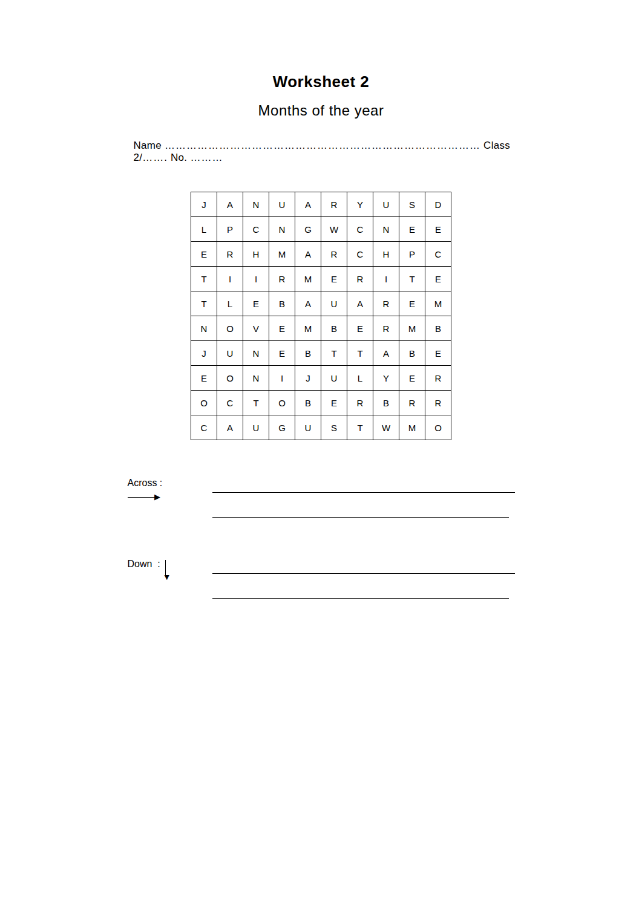Worksheet 2
Months of the year
Name …………………………………………………………………………… Class 2/……. No. ………
| J | A | N | U | A | R | Y | U | S | D |
| L | P | C | N | G | W | C | N | E | E |
| E | R | H | M | A | R | C | H | P | C |
| T | I | I | R | M | E | R | I | T | E |
| T | L | E | B | A | U | A | R | E | M |
| N | O | V | E | M | B | E | R | M | B |
| J | U | N | E | B | T | T | A | B | E |
| E | O | N | I | J | U | L | Y | E | R |
| O | C | T | O | B | E | R | B | R | R |
| C | A | U | G | U | S | T | W | M | O |
Across : ▶
Down : ▼